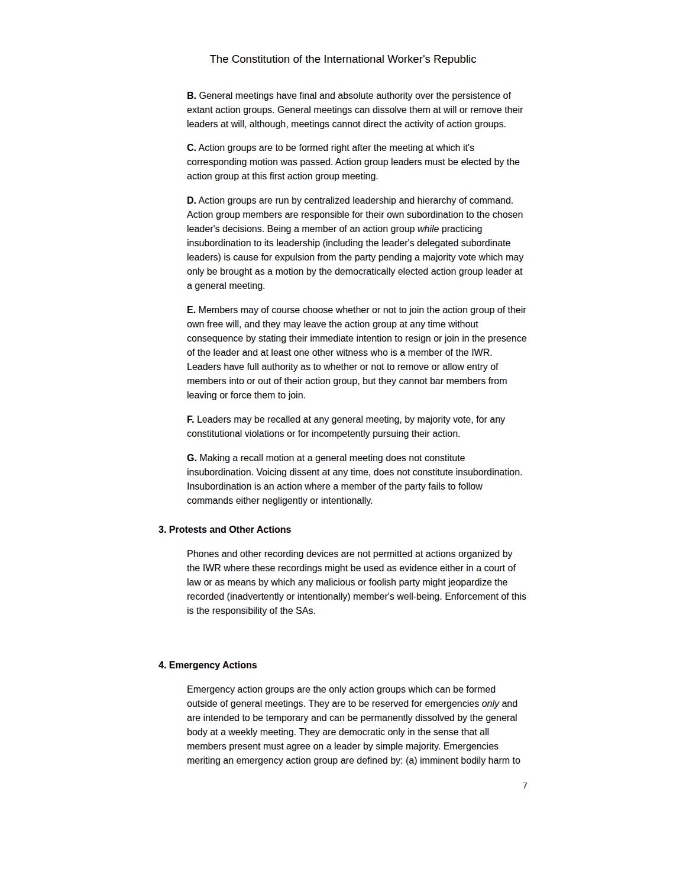The Constitution of the International Worker's Republic
B. General meetings have final and absolute authority over the persistence of extant action groups. General meetings can dissolve them at will or remove their leaders at will, although, meetings cannot direct the activity of action groups.
C. Action groups are to be formed right after the meeting at which it's corresponding motion was passed. Action group leaders must be elected by the action group at this first action group meeting.
D. Action groups are run by centralized leadership and hierarchy of command. Action group members are responsible for their own subordination to the chosen leader's decisions. Being a member of an action group while practicing insubordination to its leadership (including the leader's delegated subordinate leaders) is cause for expulsion from the party pending a majority vote which may only be brought as a motion by the democratically elected action group leader at a general meeting.
E. Members may of course choose whether or not to join the action group of their own free will, and they may leave the action group at any time without consequence by stating their immediate intention to resign or join in the presence of the leader and at least one other witness who is a member of the IWR. Leaders have full authority as to whether or not to remove or allow entry of members into or out of their action group, but they cannot bar members from leaving or force them to join.
F. Leaders may be recalled at any general meeting, by majority vote, for any constitutional violations or for incompetently pursuing their action.
G. Making a recall motion at a general meeting does not constitute insubordination. Voicing dissent at any time, does not constitute insubordination. Insubordination is an action where a member of the party fails to follow commands either negligently or intentionally.
3. Protests and Other Actions
Phones and other recording devices are not permitted at actions organized by the IWR where these recordings might be used as evidence either in a court of law or as means by which any malicious or foolish party might jeopardize the recorded (inadvertently or intentionally) member's well-being. Enforcement of this is the responsibility of the SAs.
4. Emergency Actions
Emergency action groups are the only action groups which can be formed outside of general meetings. They are to be reserved for emergencies only and are intended to be temporary and can be permanently dissolved by the general body at a weekly meeting. They are democratic only in the sense that all members present must agree on a leader by simple majority. Emergencies meriting an emergency action group are defined by: (a) imminent bodily harm to
7